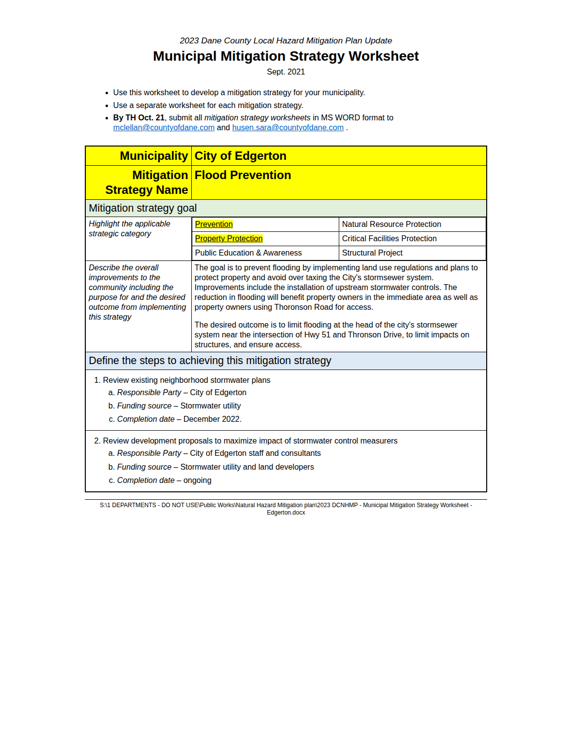2023 Dane County Local Hazard Mitigation Plan Update
Municipal Mitigation Strategy Worksheet
Sept. 2021
Use this worksheet to develop a mitigation strategy for your municipality.
Use a separate worksheet for each mitigation strategy.
By TH Oct. 21, submit all mitigation strategy worksheets in MS WORD format to mclellan@countyofdane.com and husen.sara@countyofdane.com .
| Municipality | City of Edgerton |
| Mitigation Strategy Name | Flood Prevention |
| Mitigation strategy goal |
| Highlight the applicable strategic category | / Prevention / Natural Resource Protection / / Property Protection / Critical Facilities Protection / / Public Education & Awareness / Structural Project / |
| Describe the overall improvements to the community including the purpose for and the desired outcome from implementing this strategy | The goal is to prevent flooding by implementing land use regulations and plans to protect property and avoid over taxing the City's stormsewer system. Improvements include the installation of upstream stormwater controls. The reduction in flooding will benefit property owners in the immediate area as well as property owners using Thoronson Road for access. The desired outcome is to limit flooding at the head of the city's stormsewer system near the intersection of Hwy 51 and Thronson Drive, to limit impacts on structures, and ensure access. |
| Define the steps to achieving this mitigation strategy |
| Review existing neighborhood stormwater plans Responsible Party – City of Edgerton Funding source – Stormwater utility Completion date – December 2022. |
| Review development proposals to maximize impact of stormwater control measurers Responsible Party – City of Edgerton staff and consultants Funding source – Stormwater utility and land developers Completion date – ongoing |
S:\1 DEPARTMENTS - DO NOT USE\Public Works\Natural Hazard Mitigation plan\2023 DCNHMP - Municipal Mitigation Strategy Worksheet - Edgerton.docx